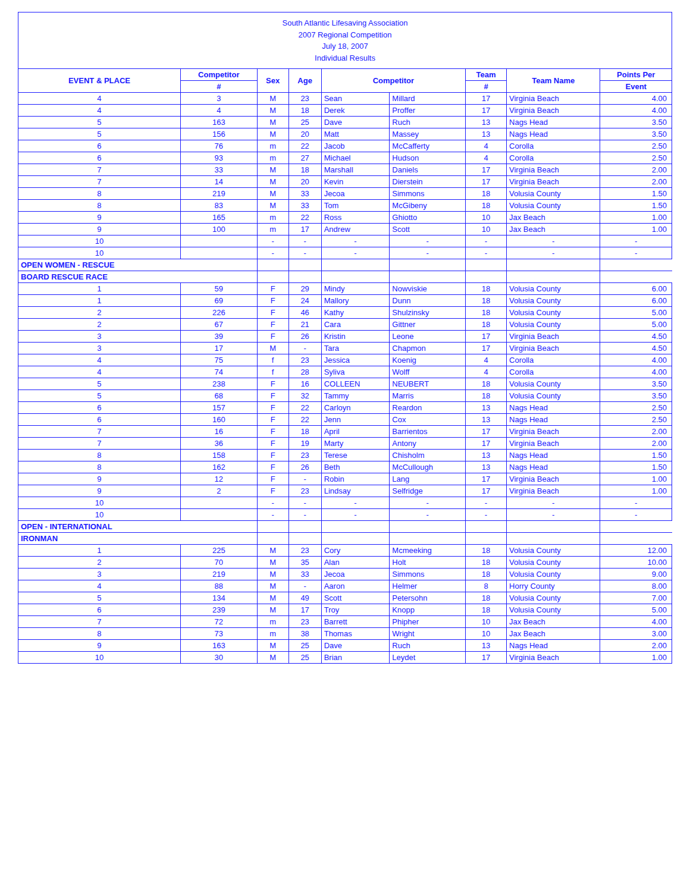South Atlantic Lifesaving Association 2007 Regional Competition July 18, 2007 Individual Results
| EVENT & PLACE | Competitor | Sex | Age | Competitor | Team | Team Name | Points Per |
| --- | --- | --- | --- | --- | --- | --- | --- |
| # | # | Event |
| 4 | 3 | M | 23 | Sean | Millard | 17 | Virginia Beach | 4.00 |
| 4 | 4 | M | 18 | Derek | Proffer | 17 | Virginia Beach | 4.00 |
| 5 | 163 | M | 25 | Dave | Ruch | 13 | Nags Head | 3.50 |
| 5 | 156 | M | 20 | Matt | Massey | 13 | Nags Head | 3.50 |
| 6 | 76 | m | 22 | Jacob | McCafferty | 4 | Corolla | 2.50 |
| 6 | 93 | m | 27 | Michael | Hudson | 4 | Corolla | 2.50 |
| 7 | 33 | M | 18 | Marshall | Daniels | 17 | Virginia Beach | 2.00 |
| 7 | 14 | M | 20 | Kevin | Dierstein | 17 | Virginia Beach | 2.00 |
| 8 | 219 | M | 33 | Jecoa | Simmons | 18 | Volusia County | 1.50 |
| 8 | 83 | M | 33 | Tom | McGibeny | 18 | Volusia County | 1.50 |
| 9 | 165 | m | 22 | Ross | Ghiotto | 10 | Jax Beach | 1.00 |
| 9 | 100 | m | 17 | Andrew | Scott | 10 | Jax Beach | 1.00 |
| 10 | | - | - | - | - | - | - | - |
| 10 | | - | - | - | - | - | - | - |
| OPEN WOMEN - RESCUE | | | | | | | | |
| BOARD RESCUE RACE | | | | | | | | |
| 1 | 59 | F | 29 | Mindy | Nowviskie | 18 | Volusia County | 6.00 |
| 1 | 69 | F | 24 | Mallory | Dunn | 18 | Volusia County | 6.00 |
| 2 | 226 | F | 46 | Kathy | Shulzinsky | 18 | Volusia County | 5.00 |
| 2 | 67 | F | 21 | Cara | Gittner | 18 | Volusia County | 5.00 |
| 3 | 39 | F | 26 | Kristin | Leone | 17 | Virginia Beach | 4.50 |
| 3 | 17 | M | - | Tara | Chapmon | 17 | Virginia Beach | 4.50 |
| 4 | 75 | f | 23 | Jessica | Koenig | 4 | Corolla | 4.00 |
| 4 | 74 | f | 28 | Syliva | Wolff | 4 | Corolla | 4.00 |
| 5 | 238 | F | 16 | COLLEEN | NEUBERT | 18 | Volusia County | 3.50 |
| 5 | 68 | F | 32 | Tammy | Marris | 18 | Volusia County | 3.50 |
| 6 | 157 | F | 22 | Carloyn | Reardon | 13 | Nags Head | 2.50 |
| 6 | 160 | F | 22 | Jenn | Cox | 13 | Nags Head | 2.50 |
| 7 | 16 | F | 18 | April | Barrientos | 17 | Virginia Beach | 2.00 |
| 7 | 36 | F | 19 | Marty | Antony | 17 | Virginia Beach | 2.00 |
| 8 | 158 | F | 23 | Terese | Chisholm | 13 | Nags Head | 1.50 |
| 8 | 162 | F | 26 | Beth | McCullough | 13 | Nags Head | 1.50 |
| 9 | 12 | F | - | Robin | Lang | 17 | Virginia Beach | 1.00 |
| 9 | 2 | F | 23 | Lindsay | Selfridge | 17 | Virginia Beach | 1.00 |
| 10 | | - | - | - | - | - | - | - |
| 10 | | - | - | - | - | - | - | - |
| OPEN - INTERNATIONAL | | | | | | | | |
| IRONMAN | | | | | | | | |
| 1 | 225 | M | 23 | Cory | Mcmeeking | 18 | Volusia County | 12.00 |
| 2 | 70 | M | 35 | Alan | Holt | 18 | Volusia County | 10.00 |
| 3 | 219 | M | 33 | Jecoa | Simmons | 18 | Volusia County | 9.00 |
| 4 | 88 | M | - | Aaron | Helmer | 8 | Horry County | 8.00 |
| 5 | 134 | M | 49 | Scott | Petersohn | 18 | Volusia County | 7.00 |
| 6 | 239 | M | 17 | Troy | Knopp | 18 | Volusia County | 5.00 |
| 7 | 72 | m | 23 | Barrett | Phipher | 10 | Jax Beach | 4.00 |
| 8 | 73 | m | 38 | Thomas | Wright | 10 | Jax Beach | 3.00 |
| 9 | 163 | M | 25 | Dave | Ruch | 13 | Nags Head | 2.00 |
| 10 | 30 | M | 25 | Brian | Leydet | 17 | Virginia Beach | 1.00 |